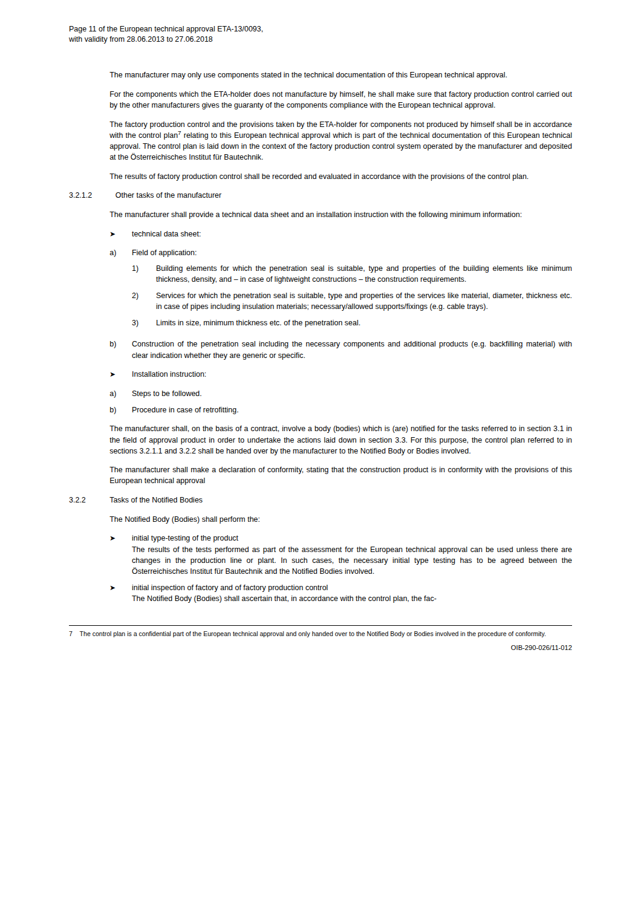Page 11 of the European technical approval ETA-13/0093,
with validity from 28.06.2013 to 27.06.2018
The manufacturer may only use components stated in the technical documentation of this European technical approval.
For the components which the ETA-holder does not manufacture by himself, he shall make sure that factory production control carried out by the other manufacturers gives the guaranty of the components compliance with the European technical approval.
The factory production control and the provisions taken by the ETA-holder for components not produced by himself shall be in accordance with the control plan7 relating to this European technical approval which is part of the technical documentation of this European technical approval. The control plan is laid down in the context of the factory production control system operated by the manufacturer and deposited at the Österreichisches Institut für Bautechnik.
The results of factory production control shall be recorded and evaluated in accordance with the provisions of the control plan.
3.2.1.2 Other tasks of the manufacturer
The manufacturer shall provide a technical data sheet and an installation instruction with the following minimum information:
➤technical data sheet:
Field of application:
Building elements for which the penetration seal is suitable, type and properties of the building elements like minimum thickness, density, and – in case of lightweight constructions – the construction requirements.
Services for which the penetration seal is suitable, type and properties of the services like material, diameter, thickness etc. in case of pipes including insulation materials; necessary/allowed supports/fixings (e.g. cable trays).
Limits in size, minimum thickness etc. of the penetration seal.
Construction of the penetration seal including the necessary components and additional products (e.g. backfilling material) with clear indication whether they are generic or specific.
➤Installation instruction:
Steps to be followed.
Procedure in case of retrofitting.
The manufacturer shall, on the basis of a contract, involve a body (bodies) which is (are) notified for the tasks referred to in section 3.1 in the field of approval product in order to undertake the actions laid down in section 3.3. For this purpose, the control plan referred to in sections 3.2.1.1 and 3.2.2 shall be handed over by the manufacturer to the Notified Body or Bodies involved.
The manufacturer shall make a declaration of conformity, stating that the construction product is in conformity with the provisions of this European technical approval
3.2.2 Tasks of the Notified Bodies
The Notified Body (Bodies) shall perform the:
➤ initial type-testing of the product
The results of the tests performed as part of the assessment for the European technical approval can be used unless there are changes in the production line or plant. In such cases, the necessary initial type testing has to be agreed between the Österreichisches Institut für Bautechnik and the Notified Bodies involved.
➤ initial inspection of factory and of factory production control
The Notified Body (Bodies) shall ascertain that, in accordance with the control plan, the fac-
7 The control plan is a confidential part of the European technical approval and only handed over to the Notified Body or Bodies involved in the procedure of conformity.
OIB-290-026/11-012